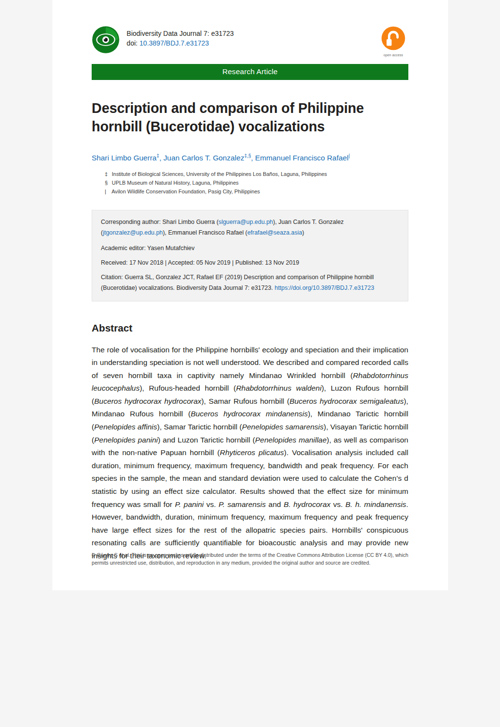Biodiversity Data Journal 7: e31723
doi: 10.3897/BDJ.7.e31723
open access
Research Article
Description and comparison of Philippine hornbill (Bucerotidae) vocalizations
Shari Limbo Guerra‡, Juan Carlos T. Gonzalez‡,§, Emmanuel Francisco Rafael|
‡ Institute of Biological Sciences, University of the Philippines Los Baños, Laguna, Philippines
§ UPLB Museum of Natural History, Laguna, Philippines
| Avilon Wildlife Conservation Foundation, Pasig City, Philippines
Corresponding author: Shari Limbo Guerra (slguerra@up.edu.ph), Juan Carlos T. Gonzalez (jtgonzalez@up.edu.ph), Emmanuel Francisco Rafael (efrafael@seaza.asia)
Academic editor: Yasen Mutafchiev
Received: 17 Nov 2018 | Accepted: 05 Nov 2019 | Published: 13 Nov 2019
Citation: Guerra SL, Gonzalez JCT, Rafael EF (2019) Description and comparison of Philippine hornbill (Bucerotidae) vocalizations. Biodiversity Data Journal 7: e31723. https://doi.org/10.3897/BDJ.7.e31723
Abstract
The role of vocalisation for the Philippine hornbills' ecology and speciation and their implication in understanding speciation is not well understood. We described and compared recorded calls of seven hornbill taxa in captivity namely Mindanao Wrinkled hornbill (Rhabdotorrhinus leucocephalus), Rufous-headed hornbill (Rhabdotorrhinus waldeni), Luzon Rufous hornbill (Buceros hydrocorax hydrocorax), Samar Rufous hornbill (Buceros hydrocorax semigaleatus), Mindanao Rufous hornbill (Buceros hydrocorax mindanensis), Mindanao Tarictic hornbill (Penelopides affinis), Samar Tarictic hornbill (Penelopides samarensis), Visayan Tarictic hornbill (Penelopides panini) and Luzon Tarictic hornbill (Penelopides manillae), as well as comparison with the non-native Papuan hornbill (Rhyticeros plicatus). Vocalisation analysis included call duration, minimum frequency, maximum frequency, bandwidth and peak frequency. For each species in the sample, the mean and standard deviation were used to calculate the Cohen’s d statistic by using an effect size calculator. Results showed that the effect size for minimum frequency was small for P. panini vs. P. samarensis and B. hydrocorax vs. B. h. mindanensis. However, bandwidth, duration, minimum frequency, maximum frequency and peak frequency have large effect sizes for the rest of the allopatric species pairs. Hornbills' conspicuous resonating calls are sufficiently quantifiable for bioacoustic analysis and may provide new insights for their taxonomic review.
© Guerra S et al. This is an open access article distributed under the terms of the Creative Commons Attribution License (CC BY 4.0), which permits unrestricted use, distribution, and reproduction in any medium, provided the original author and source are credited.